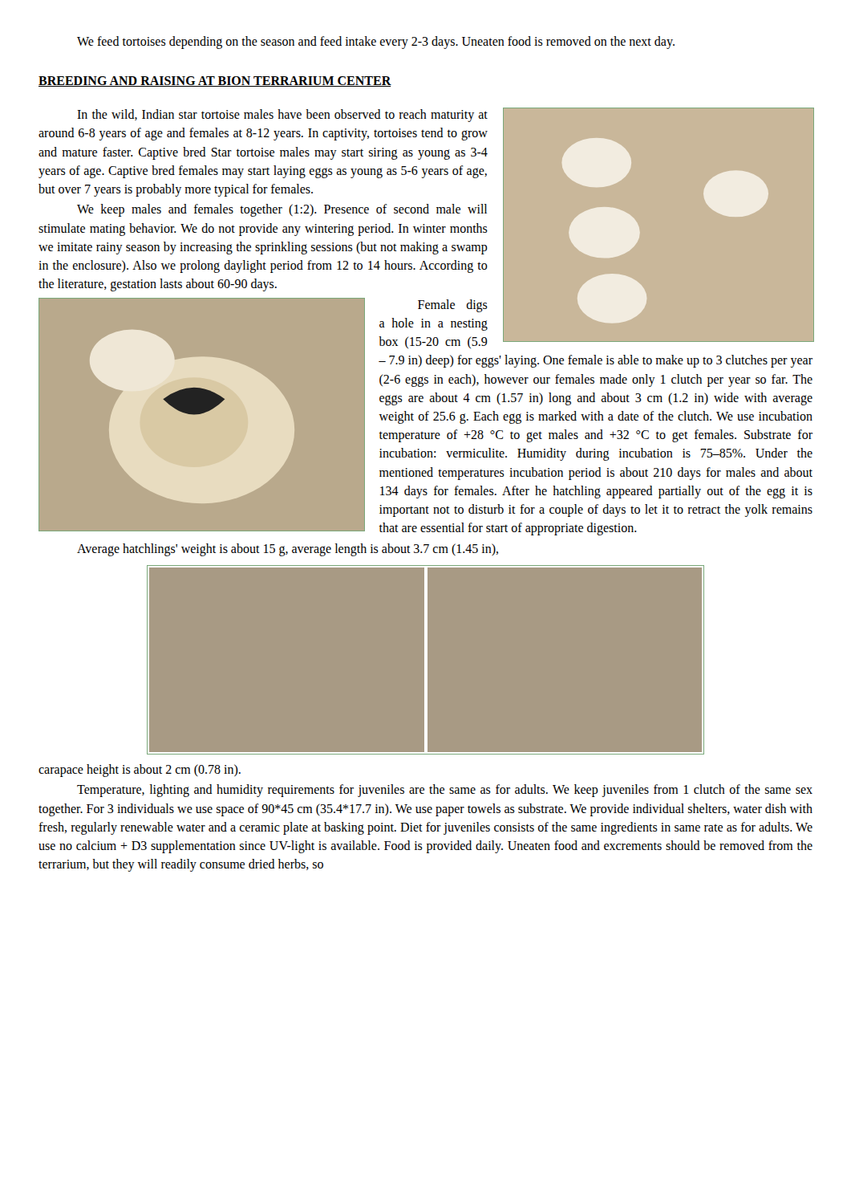We feed tortoises depending on the season and feed intake every 2-3 days. Uneaten food is removed on the next day.
Breeding and raising at Bion Terrarium Center
In the wild, Indian star tortoise males have been observed to reach maturity at around 6-8 years of age and females at 8-12 years. In captivity, tortoises tend to grow and mature faster. Captive bred Star tortoise males may start siring as young as 3-4 years of age. Captive bred females may start laying eggs as young as 5-6 years of age, but over 7 years is probably more typical for females.
We keep males and females together (1:2). Presence of second male will stimulate mating behavior. We do not provide any wintering period. In winter months we imitate rainy season by increasing the sprinkling sessions (but not making a swamp in the enclosure). Also we prolong daylight period from 12 to 14 hours. According to the literature, gestation lasts about 60-90 days.
Female digs a hole in a nesting box (15-20 cm (5.9 – 7.9 in) deep) for eggs' laying. One female is able to make up to 3 clutches per year (2-6 eggs in each), however our females made only 1 clutch per year so far. The eggs are about 4 cm (1.57 in) long and about 3 cm (1.2 in) wide with average weight of 25.6 g. Each egg is marked with a date of the clutch. We use incubation temperature of +28 °C to get males and +32 °C to get females. Substrate for incubation: vermiculite. Humidity during incubation is 75–85%. Under the mentioned temperatures incubation period is about 210 days for males and about 134 days for females. After he hatchling appeared partially out of the egg it is important not to disturb it for a couple of days to let it to retract the yolk remains that are essential for start of appropriate digestion.
Average hatchlings' weight is about 15 g, average length is about 3.7 cm (1.45 in),
carapace height is about 2 cm (0.78 in).
Temperature, lighting and humidity requirements for juveniles are the same as for adults. We keep juveniles from 1 clutch of the same sex together. For 3 individuals we use space of 90*45 cm (35.4*17.7 in). We use paper towels as substrate. We provide individual shelters, water dish with fresh, regularly renewable water and a ceramic plate at basking point. Diet for juveniles consists of the same ingredients in same rate as for adults. We use no calcium + D3 supplementation since UV-light is available. Food is provided daily. Uneaten food and excrements should be removed from the terrarium, but they will readily consume dried herbs, so